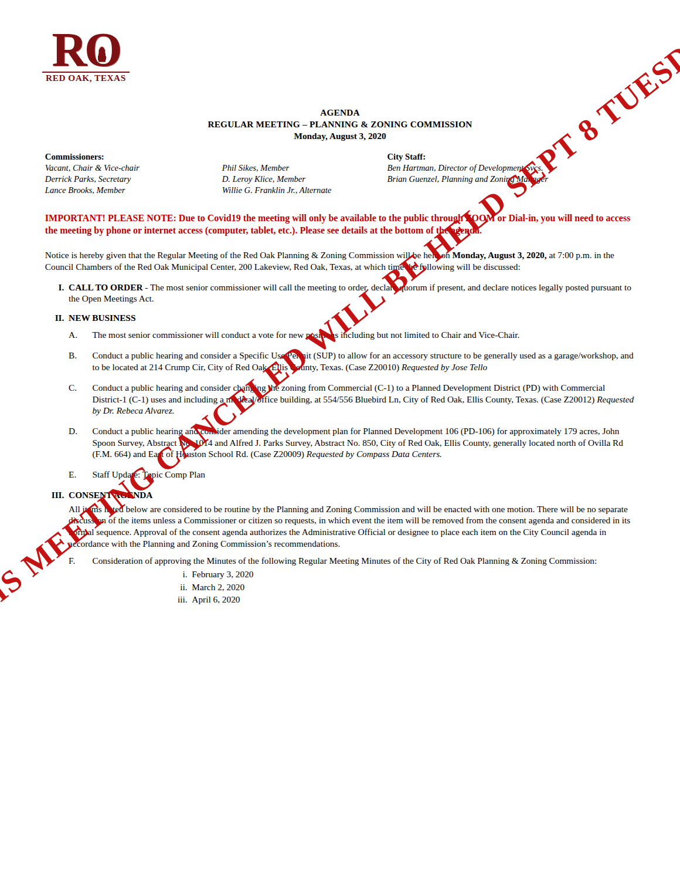RO
RED OAK, TEXAS
AGENDA
REGULAR MEETING – PLANNING & ZONING COMMISSION
Monday, August 3, 2020
| Commissioners: | | City Staff: |
| Vacant, Chair & Vice-chair | Phil Sikes, Member | Ben Hartman, Director of Development Svcs. |
| Derrick Parks, Secretary | D. Leroy Klice, Member | Brian Guenzel, Planning and Zoning Manager |
| Lance Brooks, Member | Willie G. Franklin Jr., Alternate | |
IMPORTANT! PLEASE NOTE: Due to Covid19 the meeting will only be available to the public through ZOOM or Dial-in, you will need to access the meeting by phone or internet access (computer, tablet, etc.). Please see details at the bottom of the agenda.
Notice is hereby given that the Regular Meeting of the Red Oak Planning & Zoning Commission will be held on Monday, August 3, 2020, at 7:00 p.m. in the Council Chambers of the Red Oak Municipal Center, 200 Lakeview, Red Oak, Texas, at which time the following will be discussed:
I. CALL TO ORDER - The most senior commissioner will call the meeting to order, declare quorum if present, and declare notices legally posted pursuant to the Open Meetings Act.
II. NEW BUSINESS
A. The most senior commissioner will conduct a vote for new positions including but not limited to Chair and Vice-Chair.
B. Conduct a public hearing and consider a Specific Use Permit (SUP) to allow for an accessory structure to be generally used as a garage/workshop, and to be located at 214 Crump Cir, City of Red Oak, Ellis County, Texas. (Case Z20010) Requested by Jose Tello
C. Conduct a public hearing and consider changing the zoning from Commercial (C-1) to a Planned Development District (PD) with Commercial District-1 (C-1) uses and including a medical/office building, at 554/556 Bluebird Ln, City of Red Oak, Ellis County, Texas. (Case Z20012) Requested by Dr. Rebeca Alvarez.
D. Conduct a public hearing and consider amending the development plan for Planned Development 106 (PD-106) for approximately 179 acres, John Spoon Survey, Abstract No. 1014 and Alfred J. Parks Survey, Abstract No. 850, City of Red Oak, Ellis County, generally located north of Ovilla Rd (F.M. 664) and East of Houston School Rd. (Case Z20009) Requested by Compass Data Centers.
E. Staff Update: Topic Comp Plan
III. CONSENT AGENDA
All items listed below are considered to be routine by the Planning and Zoning Commission and will be enacted with one motion. There will be no separate discussion of the items unless a Commissioner or citizen so requests, in which event the item will be removed from the consent agenda and considered in its normal sequence. Approval of the consent agenda authorizes the Administrative Official or designee to place each item on the City Council agenda in accordance with the Planning and Zoning Commission’s recommendations.
F. Consideration of approving the Minutes of the following Regular Meeting Minutes of the City of Red Oak Planning & Zoning Commission:
i. February 3, 2020
ii. March 2, 2020
iii. April 6, 2020
THIS MEETING CANCELED WILL BE HELD SEPT 8 TUESDAY